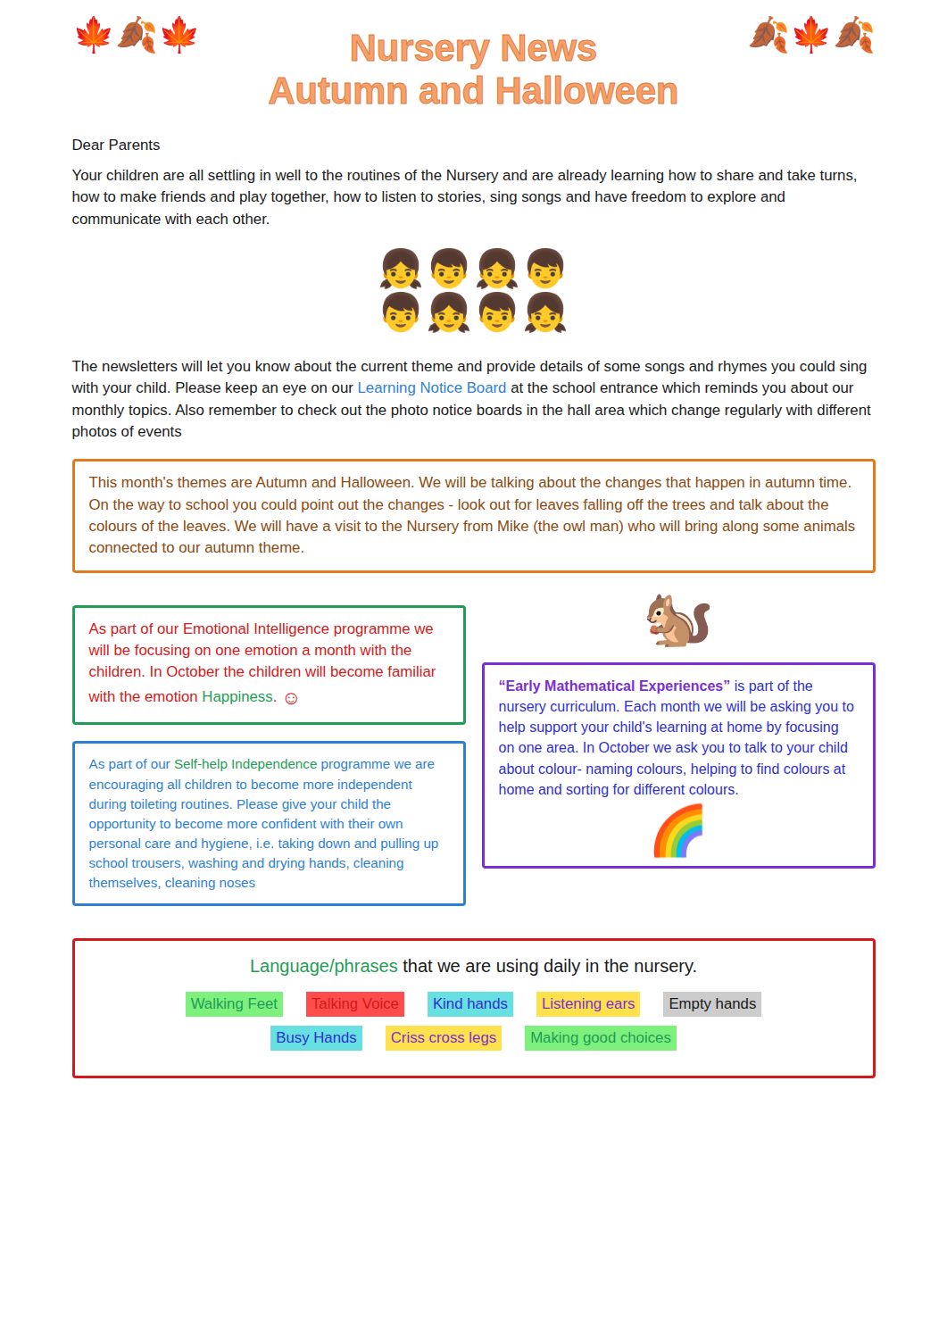🍁🍂🍁 🍂🍁🍂
Nursery News
Autumn and Halloween
Dear Parents
Your children are all settling in well to the routines of the Nursery and are already learning how to share and take turns, how to make friends and play together, how to listen to stories, sing songs and have freedom to explore and communicate with each other.
👧👦👧👦
👦👧👦👧
The newsletters will let you know about the current theme and provide details of some songs and rhymes you could sing with your child. Please keep an eye on our Learning Notice Board at the school entrance which reminds you about our monthly topics. Also remember to check out the photo notice boards in the hall area which change regularly with different photos of events
This month's themes are Autumn and Halloween. We will be talking about the changes that happen in autumn time. On the way to school you could point out the changes - look out for leaves falling off the trees and talk about the colours of the leaves. We will have a visit to the Nursery from Mike (the owl man) who will bring along some animals connected to our autumn theme.
As part of our Emotional Intelligence programme we will be focusing on one emotion a month with the children. In October the children will become familiar with the emotion Happiness. ☺
As part of our Self-help Independence programme we are encouraging all children to become more independent during toileting routines. Please give your child the opportunity to become more confident with their own personal care and hygiene, i.e. taking down and pulling up school trousers, washing and drying hands, cleaning themselves, cleaning noses
🐿️
“Early Mathematical Experiences” is part of the nursery curriculum. Each month we will be asking you to help support your child's learning at home by focusing on one area. In October we ask you to talk to your child about colour- naming colours, helping to find colours at home and sorting for different colours.
🌈
Language/phrases that we are using daily in the nursery.
Walking Feet Talking Voice Kind hands Listening ears Empty hands
Busy Hands Criss cross legs Making good choices